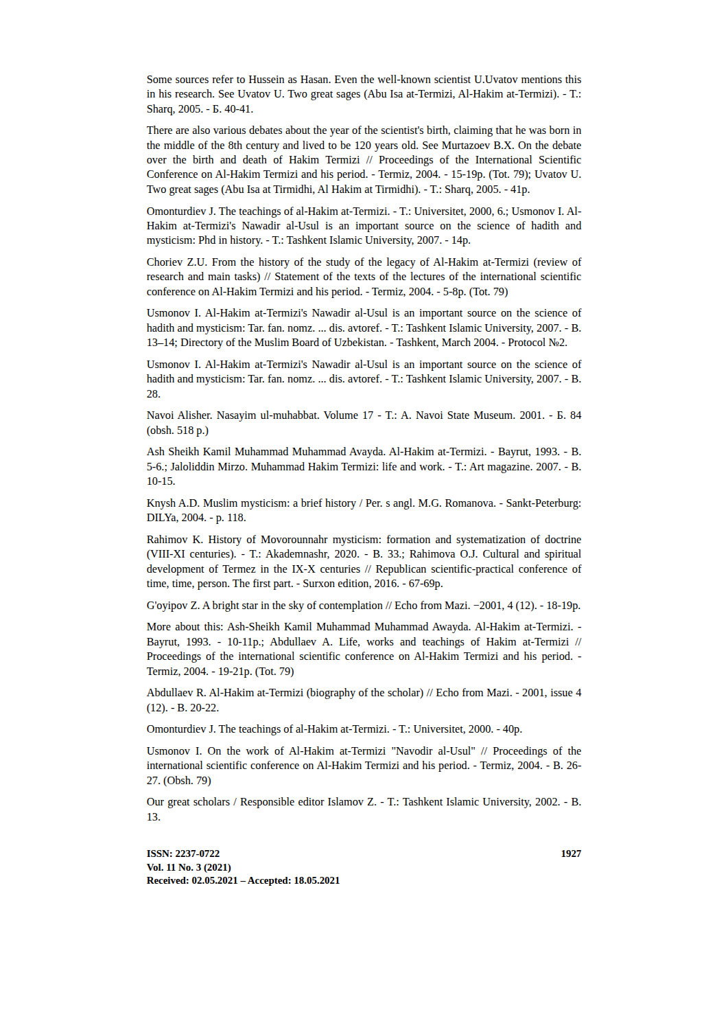Some sources refer to Hussein as Hasan. Even the well-known scientist U.Uvatov mentions this in his research. See Uvatov U. Two great sages (Abu Isa at-Termizi, Al-Hakim at-Termizi). - T.: Sharq, 2005. - Б. 40-41.
There are also various debates about the year of the scientist's birth, claiming that he was born in the middle of the 8th century and lived to be 120 years old. See Murtazoev B.X. On the debate over the birth and death of Hakim Termizi // Proceedings of the International Scientific Conference on Al-Hakim Termizi and his period. - Termiz, 2004. - 15-19p. (Tot. 79); Uvatov U. Two great sages (Abu Isa at Tirmidhi, Al Hakim at Tirmidhi). - T.: Sharq, 2005. - 41p.
Omonturdiev J. The teachings of al-Hakim at-Termizi. - T.: Universitet, 2000, 6.; Usmonov I. Al-Hakim at-Termizi's Nawadir al-Usul is an important source on the science of hadith and mysticism: Phd in history. - T.: Tashkent Islamic University, 2007. - 14p.
Choriev Z.U. From the history of the study of the legacy of Al-Hakim at-Termizi (review of research and main tasks) // Statement of the texts of the lectures of the international scientific conference on Al-Hakim Termizi and his period. - Termiz, 2004. - 5-8p. (Tot. 79)
Usmonov I. Al-Hakim at-Termizi's Nawadir al-Usul is an important source on the science of hadith and mysticism: Tar. fan. nomz. ... dis. avtoref. - T.: Tashkent Islamic University, 2007. - B. 13–14; Directory of the Muslim Board of Uzbekistan. - Tashkent, March 2004. - Protocol №2.
Usmonov I. Al-Hakim at-Termizi's Nawadir al-Usul is an important source on the science of hadith and mysticism: Tar. fan. nomz. ... dis. avtoref. - T.: Tashkent Islamic University, 2007. - B. 28.
Navoi Alisher. Nasayim ul-muhabbat. Volume 17 - T.: A. Navoi State Museum. 2001. - Б. 84 (obsh. 518 p.)
Ash Sheikh Kamil Muhammad Muhammad Avayda. Al-Hakim at-Termizi. - Bayrut, 1993. - B. 5-6.; Jaloliddin Mirzo. Muhammad Hakim Termizi: life and work. - T.: Art magazine. 2007. - B. 10-15.
Knysh A.D. Muslim mysticism: a brief history / Per. s angl. M.G. Romanova. - Sankt-Peterburg: DILYa, 2004. - p. 118.
Rahimov K. History of Movorounnahr mysticism: formation and systematization of doctrine (VIII-XI centuries). - T.: Akademnashr, 2020. - B. 33.; Rahimova O.J. Cultural and spiritual development of Termez in the IX-X centuries // Republican scientific-practical conference of time, time, person. The first part. - Surxon edition, 2016. - 67-69p.
G'oyipov Z. A bright star in the sky of contemplation // Echo from Mazi. −2001, 4 (12). - 18-19p.
More about this: Ash-Sheikh Kamil Muhammad Muhammad Awayda. Al-Hakim at-Termizi. - Bayrut, 1993. - 10-11p.; Abdullaev A. Life, works and teachings of Hakim at-Termizi // Proceedings of the international scientific conference on Al-Hakim Termizi and his period. - Termiz, 2004. - 19-21p. (Tot. 79)
Abdullaev R. Al-Hakim at-Termizi (biography of the scholar) // Echo from Mazi. - 2001, issue 4 (12). - B. 20-22.
Omonturdiev J. The teachings of al-Hakim at-Termizi. - T.: Universitet, 2000. - 40p.
Usmonov I. On the work of Al-Hakim at-Termizi "Navodir al-Usul" // Proceedings of the international scientific conference on Al-Hakim Termizi and his period. - Termiz, 2004. - B. 26-27. (Obsh. 79)
Our great scholars / Responsible editor Islamov Z. - T.: Tashkent Islamic University, 2002. - B. 13.
ISSN: 2237-0722
Vol. 11 No. 3 (2021)
Received: 02.05.2021 – Accepted: 18.05.2021
1927